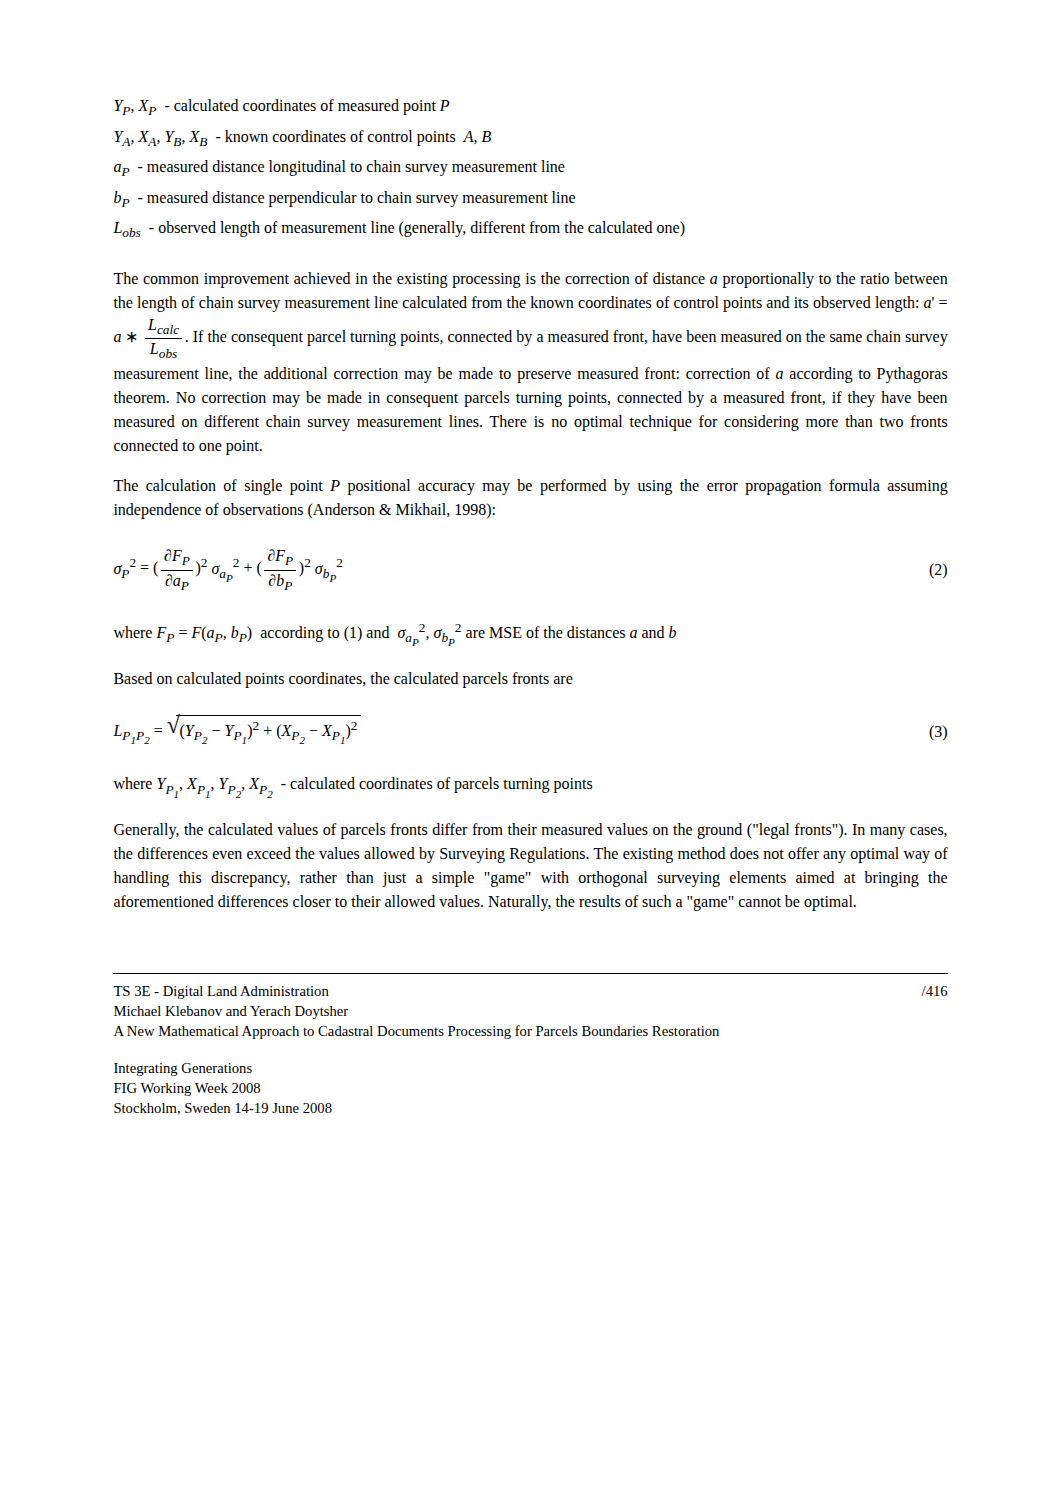YP, XP - calculated coordinates of measured point P
YA, XA, YB, XB - known coordinates of control points A, B
aP - measured distance longitudinal to chain survey measurement line
bP - measured distance perpendicular to chain survey measurement line
Lobs - observed length of measurement line (generally, different from the calculated one)
The common improvement achieved in the existing processing is the correction of distance a proportionally to the ratio between the length of chain survey measurement line calculated from the known coordinates of control points and its observed length: a' = a ∗ Lcalc Lobs. If the consequent parcel turning points, connected by a measured front, have been measured on the same chain survey measurement line, the additional correction may be made to preserve measured front: correction of a according to Pythagoras theorem. No correction may be made in consequent parcels turning points, connected by a measured front, if they have been measured on different chain survey measurement lines. There is no optimal technique for considering more than two fronts connected to one point.
The calculation of single point P positional accuracy may be performed by using the error propagation formula assuming independence of observations (Anderson & Mikhail, 1998):
σP2 = (∂FP∂aP)2 σaP2 + (∂FP∂bP)2 σbP2
(2)
where FP = F(aP, bP) according to (1) and σaP2, σbP2 are MSE of the distances a and b
Based on calculated points coordinates, the calculated parcels fronts are
LP1P2 = (YP2 − YP1)2 + (XP2 − XP1)2
(3)
where YP1, XP1, YP2, XP2 - calculated coordinates of parcels turning points
Generally, the calculated values of parcels fronts differ from their measured values on the ground ("legal fronts"). In many cases, the differences even exceed the values allowed by Surveying Regulations. The existing method does not offer any optimal way of handling this discrepancy, rather than just a simple "game" with orthogonal surveying elements aimed at bringing the aforementioned differences closer to their allowed values. Naturally, the results of such a "game" cannot be optimal.
TS 3E - Digital Land Administration /416
Michael Klebanov and Yerach Doytsher
A New Mathematical Approach to Cadastral Documents Processing for Parcels Boundaries Restoration
Integrating Generations
FIG Working Week 2008
Stockholm, Sweden 14-19 June 2008